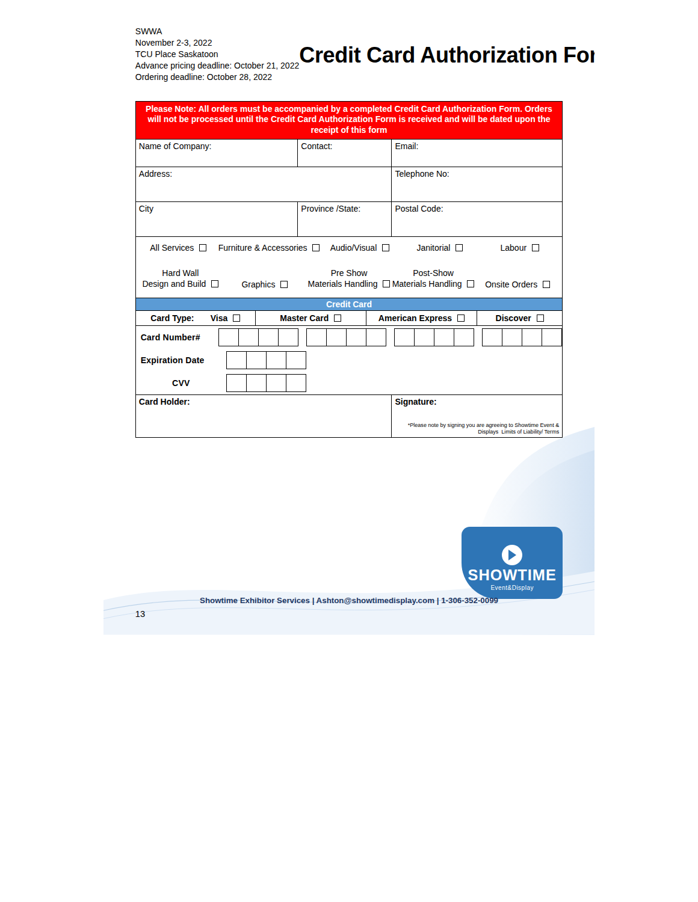SWWA
November 2-3, 2022
TCU Place Saskatoon
Advance pricing deadline: October 21, 2022
Ordering deadline: October 28, 2022
Credit Card Authorization Form
| Please Note: All orders must be accompanied by a completed Credit Card Authorization Form. Orders will not be processed until the Credit Card Authorization Form is received and will be dated upon the receipt of this form |
| Name of Company: | Contact: | Email: |
| Address: | Telephone No: |
| City | Province /State: | Postal Code: |
| All Services Furniture & Accessories Audio/Visual Janitorial Labour Hard Wall Design and Build Graphics Pre Show Materials Handling Post-Show Materials Handling Onsite Orders |
| Credit Card |
| / Card Type: Visa / Master Card / American Express / Discover / |
| Card Number# Expiration Date CVV |
| Card Holder: | Signature: *Please note by signing you are agreeing to Showtime Event & Displays Limits of Liability/ Terms |
SHOWTIME
Event&Display
Showtime Exhibitor Services | Ashton@showtimedisplay.com | 1-306-352-0099
13